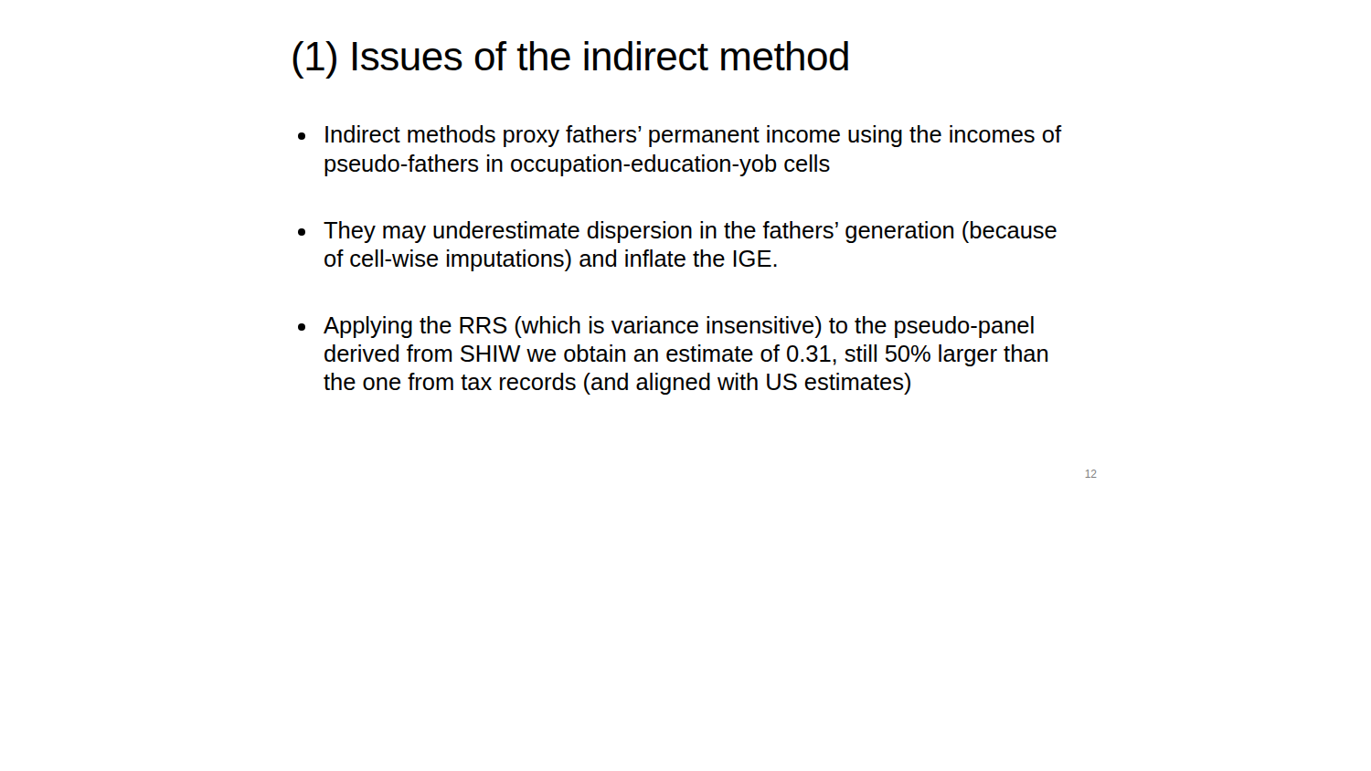(1) Issues of the indirect method
Indirect methods proxy fathers’ permanent income using the incomes of pseudo-fathers in occupation-education-yob cells
They may underestimate dispersion in the fathers’ generation (because of cell-wise imputations) and inflate the IGE.
Applying the RRS (which is variance insensitive) to the pseudo-panel derived from SHIW we obtain an estimate of 0.31, still 50% larger than the one from tax records (and aligned with US estimates)
12